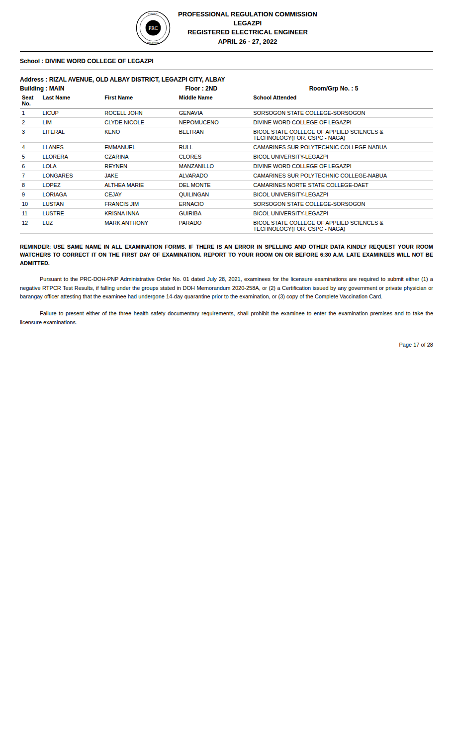PROFESSIONAL REGULATION COMMISSION
LEGAZPI
REGISTERED ELECTRICAL ENGINEER
APRIL 26 - 27, 2022
School : DIVINE WORD COLLEGE OF LEGAZPI
Address : RIZAL AVENUE, OLD ALBAY DISTRICT, LEGAZPI CITY, ALBAY
| Building : MAIN | Floor : 2ND | Room/Grp No. : 5 |
| Seat No. | Last Name | First Name | Middle Name | School Attended |
| --- | --- | --- | --- | --- |
| 1 | LICUP | ROCELL JOHN | GENAVIA | SORSOGON STATE COLLEGE-SORSOGON |
| 2 | LIM | CLYDE NICOLE | NEPOMUCENO | DIVINE WORD COLLEGE OF LEGAZPI |
| 3 | LITERAL | KENO | BELTRAN | BICOL STATE COLLEGE OF APPLIED SCIENCES & TECHNOLOGY(FOR. CSPC - NAGA) |
| 4 | LLANES | EMMANUEL | RULL | CAMARINES SUR POLYTECHNIC COLLEGE-NABUA |
| 5 | LLORERA | CZARINA | CLORES | BICOL UNIVERSITY-LEGAZPI |
| 6 | LOLA | REYNEN | MANZANILLO | DIVINE WORD COLLEGE OF LEGAZPI |
| 7 | LONGARES | JAKE | ALVARADO | CAMARINES SUR POLYTECHNIC COLLEGE-NABUA |
| 8 | LOPEZ | ALTHEA MARIE | DEL MONTE | CAMARINES NORTE STATE COLLEGE-DAET |
| 9 | LORIAGA | CEJAY | QUILINGAN | BICOL UNIVERSITY-LEGAZPI |
| 10 | LUSTAN | FRANCIS JIM | ERNACIO | SORSOGON STATE COLLEGE-SORSOGON |
| 11 | LUSTRE | KRISNA INNA | GUIRIBA | BICOL UNIVERSITY-LEGAZPI |
| 12 | LUZ | MARK ANTHONY | PARADO | BICOL STATE COLLEGE OF APPLIED SCIENCES & TECHNOLOGY(FOR. CSPC - NAGA) |
REMINDER: USE SAME NAME IN ALL EXAMINATION FORMS. IF THERE IS AN ERROR IN SPELLING AND OTHER DATA KINDLY REQUEST YOUR ROOM WATCHERS TO CORRECT IT ON THE FIRST DAY OF EXAMINATION. REPORT TO YOUR ROOM ON OR BEFORE 6:30 A.M. LATE EXAMINEES WILL NOT BE ADMITTED.
Pursuant to the PRC-DOH-PNP Administrative Order No. 01 dated July 28, 2021, examinees for the licensure examinations are required to submit either (1) a negative RTPCR Test Results, if falling under the groups stated in DOH Memorandum 2020-258A, or (2) a Certification issued by any government or private physician or barangay officer attesting that the examinee had undergone 14-day quarantine prior to the examination, or (3) copy of the Complete Vaccination Card.
Failure to present either of the three health safety documentary requirements, shall prohibit the examinee to enter the examination premises and to take the licensure examinations.
Page 17 of 28